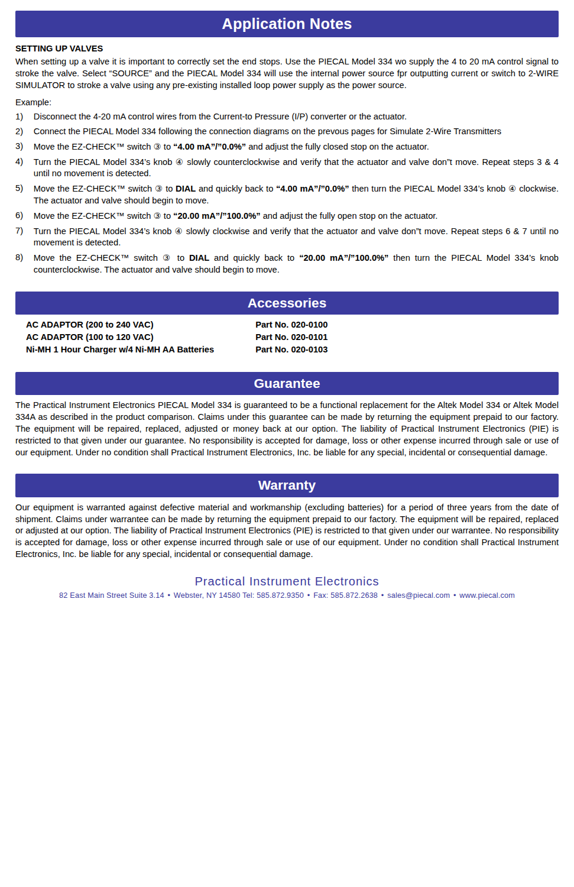Application Notes
Setting up valves
When setting up a valve it is important to correctly set the end stops. Use the PIECAL Model 334 wo supply the 4 to 20 mA control signal to stroke the valve. Select “SOURCE” and the PIECAL Model 334 will use the internal power source fpr outputting current or switch to 2-WIRE SIMULATOR to stroke a valve using any pre-existing installed loop power supply as the power source.
Example:
Disconnect the 4-20 mA control wires from the Current-to Pressure (I/P) converter or the actuator.
Connect the PIECAL Model 334 following the connection diagrams on the prevous pages for Simulate 2-Wire Transmitters
Move the EZ-CHECK™ switch ③ to “4.00 mA”/”0.0%” and adjust the fully closed stop on the actuator.
Turn the PIECAL Model 334’s knob ④ slowly counterclockwise and verify that the actuator and valve don”t move. Repeat steps 3 & 4 until no movement is detected.
Move the EZ-CHECK™ switch ③ to DIAL and quickly back to “4.00 mA”/”0.0%” then turn the PIECAL Model 334’s knob ④ clockwise. The actuator and valve should begin to move.
Move the EZ-CHECK™ switch ③ to “20.00 mA”/”100.0%” and adjust the fully open stop on the actuator.
Turn the PIECAL Model 334’s knob ④ slowly clockwise and verify that the actuator and valve don”t move. Repeat steps 6 & 7 until no movement is detected.
Move the EZ-CHECK™ switch ③ to DIAL and quickly back to “20.00 mA”/”100.0%” then turn the PIECAL Model 334’s knob counterclockwise. The actuator and valve should begin to move.
Accessories
| AC ADAPTOR (200 to 240 VAC) | Part No. 020-0100 |
| AC ADAPTOR (100 to 120 VAC) | Part No. 020-0101 |
| Ni-MH 1 Hour Charger w/4 Ni-MH AA Batteries | Part No. 020-0103 |
Guarantee
The Practical Instrument Electronics PIECAL Model 334 is guaranteed to be a functional replacement for the Altek Model 334 or Altek Model 334A as described in the product comparison. Claims under this guarantee can be made by returning the equipment prepaid to our factory. The equipment will be repaired, replaced, adjusted or money back at our option. The liability of Practical Instrument Electronics (PIE) is restricted to that given under our guarantee. No responsibility is accepted for damage, loss or other expense incurred through sale or use of our equipment. Under no condition shall Practical Instrument Electronics, Inc. be liable for any special, incidental or consequential damage.
Warranty
Our equipment is warranted against defective material and workmanship (excluding batteries) for a period of three years from the date of shipment. Claims under warrantee can be made by returning the equipment prepaid to our factory. The equipment will be repaired, replaced or adjusted at our option. The liability of Practical Instrument Electronics (PIE) is restricted to that given under our warrantee. No responsibility is accepted for damage, loss or other expense incurred through sale or use of our equipment. Under no condition shall Practical Instrument Electronics, Inc. be liable for any special, incidental or consequential damage.
Practical Instrument Electronics
82 East Main Street Suite 3.14 • Webster, NY 14580 Tel: 585.872.9350 • Fax: 585.872.2638 • sales@piecal.com • www.piecal.com